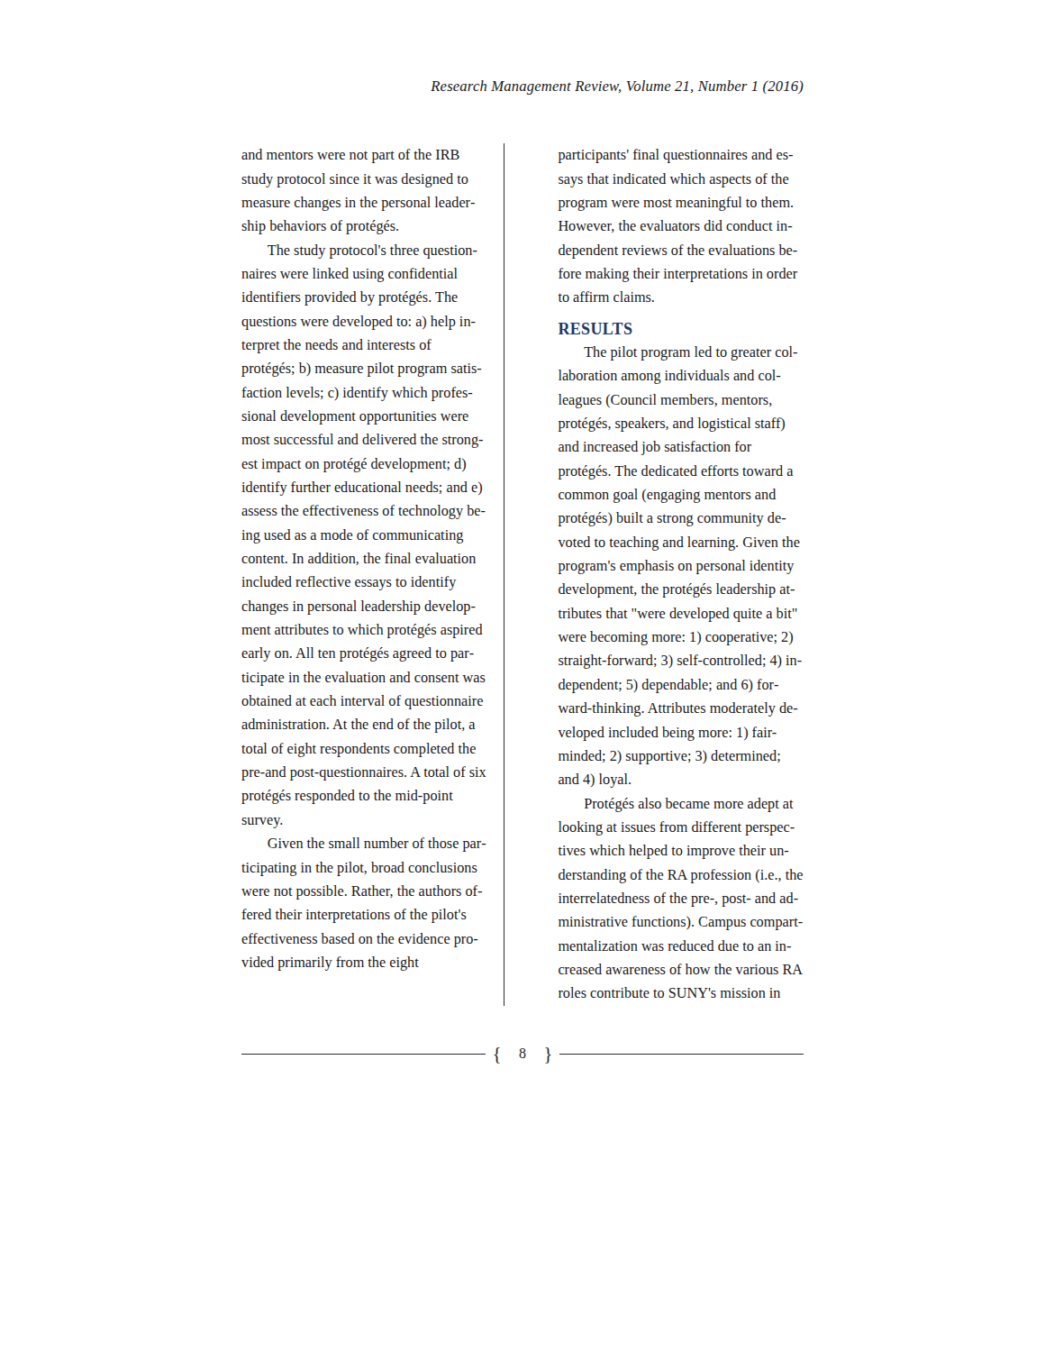Research Management Review, Volume 21, Number 1 (2016)
and mentors were not part of the IRB study protocol since it was designed to measure changes in the personal leadership behaviors of protégés.
The study protocol's three questionnaires were linked using confidential identifiers provided by protégés. The questions were developed to: a) help interpret the needs and interests of protégés; b) measure pilot program satisfaction levels; c) identify which professional development opportunities were most successful and delivered the strongest impact on protégé development; d) identify further educational needs; and e) assess the effectiveness of technology being used as a mode of communicating content. In addition, the final evaluation included reflective essays to identify changes in personal leadership development attributes to which protégés aspired early on. All ten protégés agreed to participate in the evaluation and consent was obtained at each interval of questionnaire administration. At the end of the pilot, a total of eight respondents completed the pre-and post-questionnaires. A total of six protégés responded to the mid-point survey.
Given the small number of those participating in the pilot, broad conclusions were not possible. Rather, the authors offered their interpretations of the pilot's effectiveness based on the evidence provided primarily from the eight
participants' final questionnaires and essays that indicated which aspects of the program were most meaningful to them. However, the evaluators did conduct independent reviews of the evaluations before making their interpretations in order to affirm claims.
RESULTS
The pilot program led to greater collaboration among individuals and colleagues (Council members, mentors, protégés, speakers, and logistical staff) and increased job satisfaction for protégés. The dedicated efforts toward a common goal (engaging mentors and protégés) built a strong community devoted to teaching and learning. Given the program's emphasis on personal identity development, the protégés leadership attributes that "were developed quite a bit" were becoming more: 1) cooperative; 2) straight-forward; 3) self-controlled; 4) independent; 5) dependable; and 6) forward-thinking. Attributes moderately developed included being more: 1) fair-minded; 2) supportive; 3) determined; and 4) loyal.
Protégés also became more adept at looking at issues from different perspectives which helped to improve their understanding of the RA profession (i.e., the interrelatedness of the pre-, post- and administrative functions). Campus compartmentalization was reduced due to an increased awareness of how the various RA roles contribute to SUNY's mission in
{ 8 }